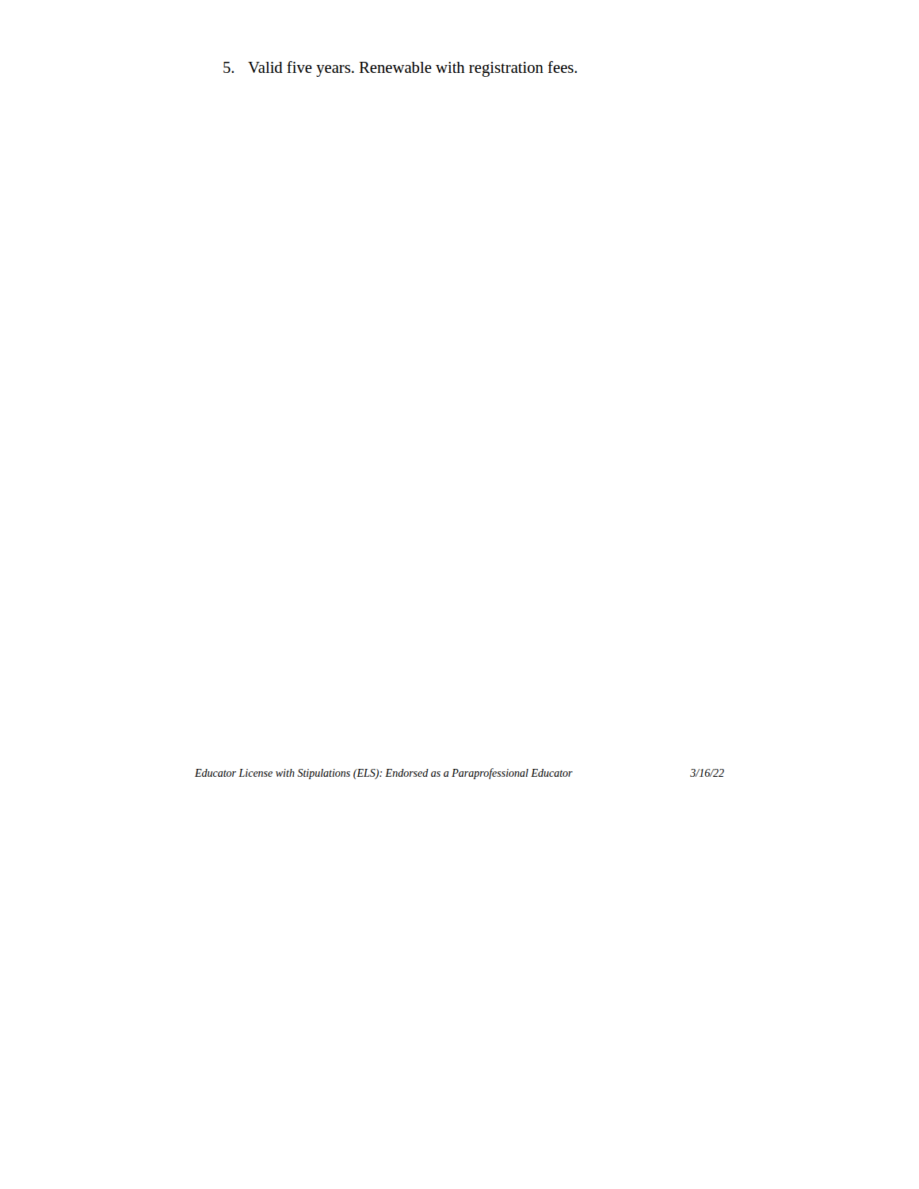Valid five years. Renewable with registration fees.
Educator License with Stipulations (ELS): Endorsed as a Paraprofessional Educator 3/16/22